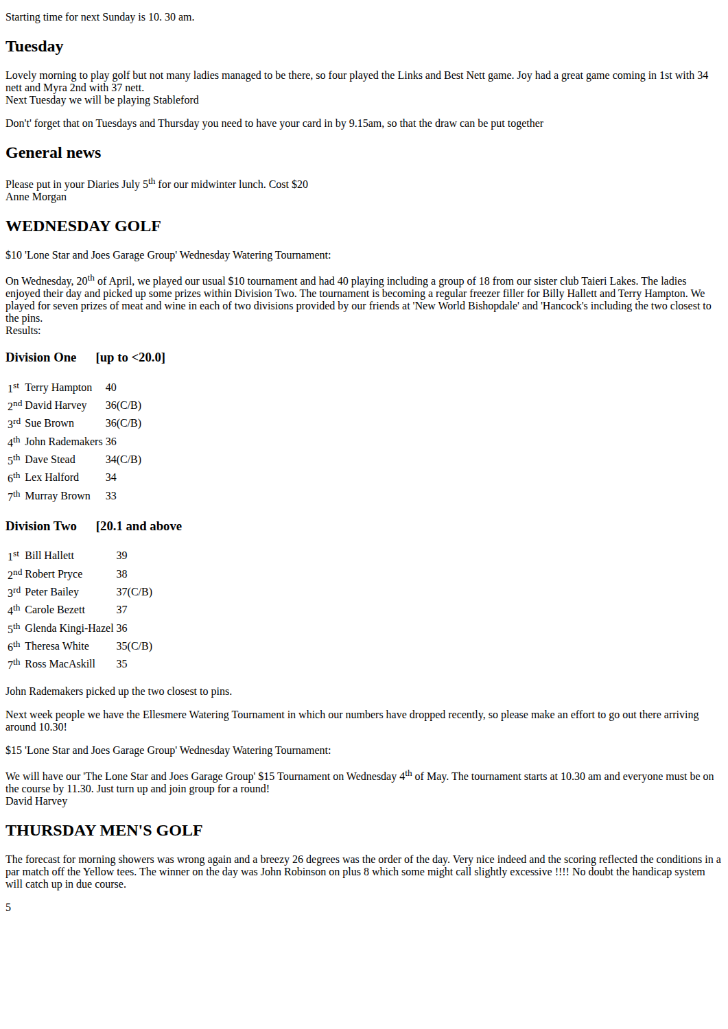Starting time for next Sunday is 10. 30 am.
Tuesday
Lovely morning to play golf but not many ladies managed to be there, so four played the Links and Best Nett game. Joy had a great game coming in 1st with 34 nett and Myra 2nd with 37 nett.
Next Tuesday we will be playing Stableford
Don't' forget that on Tuesdays and Thursday you need to have your card in by 9.15am, so that the draw can be put together
General news
Please put in your Diaries July 5th for our midwinter lunch. Cost $20
Anne Morgan
WEDNESDAY GOLF
$10 'Lone Star and Joes Garage Group' Wednesday Watering Tournament:
On Wednesday, 20th of April, we played our usual $10 tournament and had 40 playing including a group of 18 from our sister club Taieri Lakes. The ladies enjoyed their day and picked up some prizes within Division Two. The tournament is becoming a regular freezer filler for Billy Hallett and Terry Hampton. We played for seven prizes of meat and wine in each of two divisions provided by our friends at 'New World Bishopdale' and 'Hancock's including the two closest to the pins.
Results:
Division One [up to <20.0]
| 1 st | Terry Hampton | 40 |
| 2 nd | David Harvey | 36(C/B) |
| 3 rd | Sue Brown | 36(C/B) |
| 4 th | John Rademakers | 36 |
| 5 th | Dave Stead | 34(C/B) |
| 6 th | Lex Halford | 34 |
| 7 th | Murray Brown | 33 |
Division Two [20.1 and above
| 1 st | Bill Hallett | 39 |
| 2 nd | Robert Pryce | 38 |
| 3 rd | Peter Bailey | 37(C/B) |
| 4 th | Carole Bezett | 37 |
| 5 th | Glenda Kingi-Hazel | 36 |
| 6 th | Theresa White | 35(C/B) |
| 7 th | Ross MacAskill | 35 |
John Rademakers picked up the two closest to pins.
Next week people we have the Ellesmere Watering Tournament in which our numbers have dropped recently, so please make an effort to go out there arriving around 10.30!
$15 'Lone Star and Joes Garage Group' Wednesday Watering Tournament:
We will have our 'The Lone Star and Joes Garage Group' $15 Tournament on Wednesday 4th of May. The tournament starts at 10.30 am and everyone must be on the course by 11.30. Just turn up and join group for a round!
David Harvey
THURSDAY MEN'S GOLF
The forecast for morning showers was wrong again and a breezy 26 degrees was the order of the day. Very nice indeed and the scoring reflected the conditions in a par match off the Yellow tees. The winner on the day was John Robinson on plus 8 which some might call slightly excessive !!!! No doubt the handicap system will catch up in due course.
5